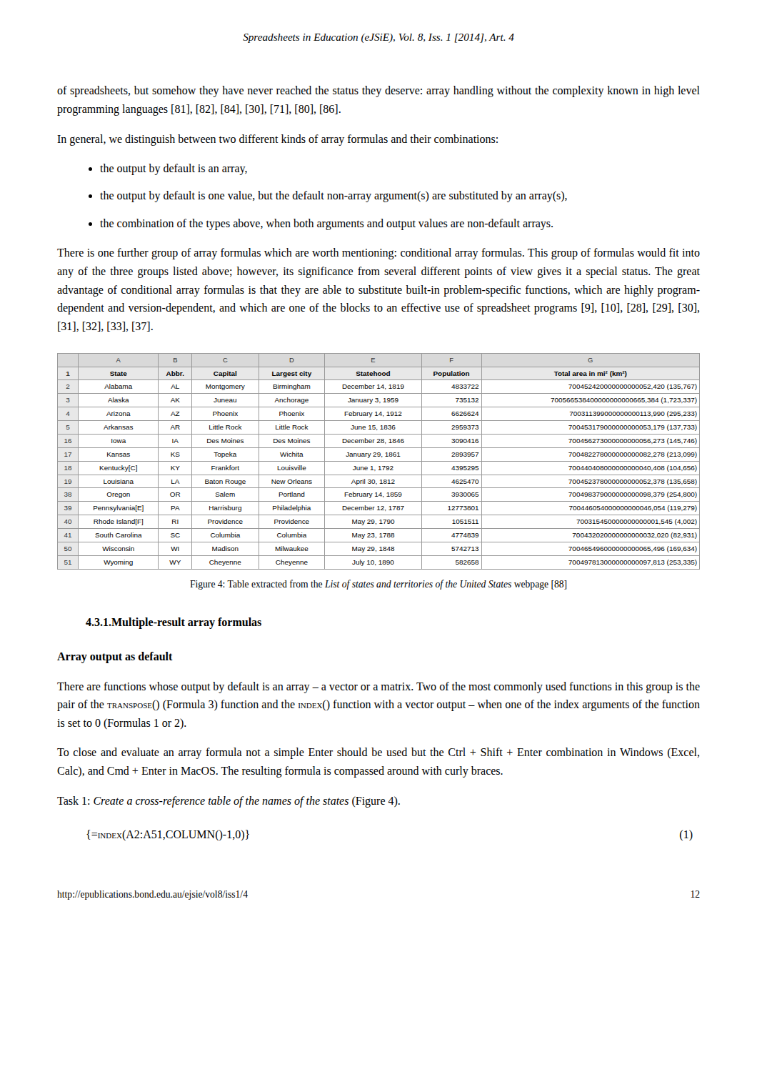Spreadsheets in Education (eJSiE), Vol. 8, Iss. 1 [2014], Art. 4
of spreadsheets, but somehow they have never reached the status they deserve: array handling without the complexity known in high level programming languages [81], [82], [84], [30], [71], [80], [86].
In general, we distinguish between two different kinds of array formulas and their combinations:
the output by default is an array,
the output by default is one value, but the default non-array argument(s) are substituted by an array(s),
the combination of the types above, when both arguments and output values are non-default arrays.
There is one further group of array formulas which are worth mentioning: conditional array formulas. This group of formulas would fit into any of the three groups listed above; however, its significance from several different points of view gives it a special status. The great advantage of conditional array formulas is that they are able to substitute built-in problem-specific functions, which are highly program-dependent and version-dependent, and which are one of the blocks to an effective use of spreadsheet programs [9], [10], [28], [29], [30], [31], [32], [33], [37].
| | A | B | C | D | E | F | G |
| --- | --- | --- | --- | --- | --- | --- | --- |
| 1 | State | Abbr. | Capital | Largest city | Statehood | Population | Total area in mi² (km²) |
| 2 | Alabama | AL | Montgomery | Birmingham | December 14, 1819 | 4833722 | 700452420000000000052,420 (135,767) |
| 3 | Alaska | AK | Juneau | Anchorage | January 3, 1959 | 735132 | 700566538400000000000665,384 (1,723,337) |
| 4 | Arizona | AZ | Phoenix | Phoenix | February 14, 1912 | 6626624 | 700311399000000000113,990 (295,233) |
| 5 | Arkansas | AR | Little Rock | Little Rock | June 15, 1836 | 2959373 | 700453179000000000053,179 (137,733) |
| 16 | Iowa | IA | Des Moines | Des Moines | December 28, 1846 | 3090416 | 700456273000000000056,273 (145,746) |
| 17 | Kansas | KS | Topeka | Wichita | January 29, 1861 | 2893957 | 700482278000000000082,278 (213,099) |
| 18 | Kentucky[C] | KY | Frankfort | Louisville | June 1, 1792 | 4395295 | 700440408000000000040,408 (104,656) |
| 19 | Louisiana | LA | Baton Rouge | New Orleans | April 30, 1812 | 4625470 | 700452378000000000052,378 (135,658) |
| 38 | Oregon | OR | Salem | Portland | February 14, 1859 | 3930065 | 700498379000000000098,379 (254,800) |
| 39 | Pennsylvania[E] | PA | Harrisburg | Philadelphia | December 12, 1787 | 12773801 | 700446054000000000046,054 (119,279) |
| 40 | Rhode Island[F] | RI | Providence | Providence | May 29, 1790 | 1051511 | 700315450000000000001,545 (4,002) |
| 41 | South Carolina | SC | Columbia | Columbia | May 23, 1788 | 4774839 | 700432020000000000032,020 (82,931) |
| 50 | Wisconsin | WI | Madison | Milwaukee | May 29, 1848 | 5742713 | 700465496000000000065,496 (169,634) |
| 51 | Wyoming | WY | Cheyenne | Cheyenne | July 10, 1890 | 582658 | 700497813000000000097,813 (253,335) |
Figure 4: Table extracted from the List of states and territories of the United States webpage [88]
4.3.1.Multiple-result array formulas
Array output as default
There are functions whose output by default is an array – a vector or a matrix. Two of the most commonly used functions in this group is the pair of the transpose() (Formula 3) function and the index() function with a vector output – when one of the index arguments of the function is set to 0 (Formulas 1 or 2).
To close and evaluate an array formula not a simple Enter should be used but the Ctrl + Shift + Enter combination in Windows (Excel, Calc), and Cmd + Enter in MacOS. The resulting formula is compassed around with curly braces.
Task 1: Create a cross-reference table of the names of the states (Figure 4).
{=index(A2:A51,COLUMN()-1,0)} (1)
http://epublications.bond.edu.au/ejsie/vol8/iss1/4 12